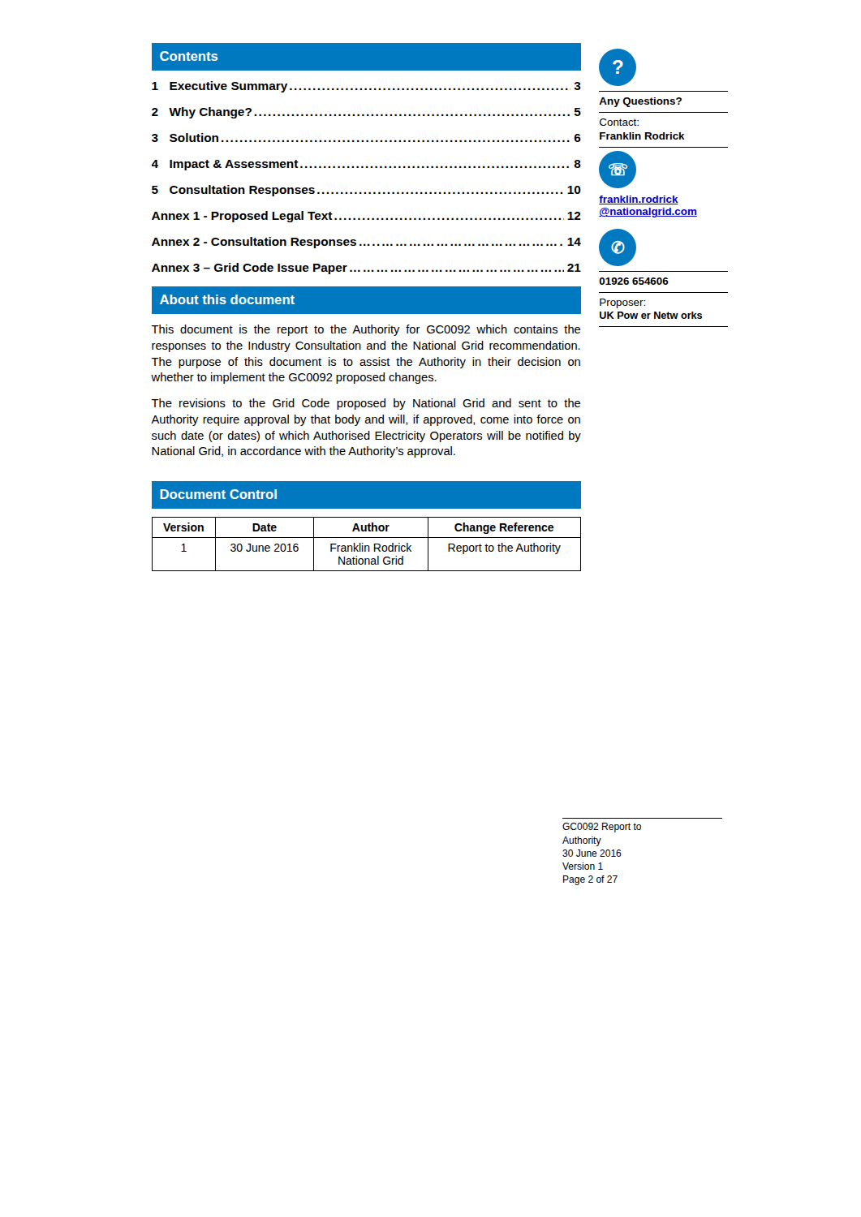Contents
1 Executive Summary............................................................................... 3
2 Why Change?.......................................................................................... 5
3 Solution................................................................................................... 6
4 Impact & Assessment........................................................................... 8
5 Consultation Responses..................................................................... 10
Annex 1 - Proposed Legal Text................................................................ 12
Annex 2 - Consultation Responses…..……………………………………. 14
Annex 3 – Grid Code Issue Paper…………………………………………...... 21
About this document
This document is the report to the Authority for GC0092 which contains the responses to the Industry Consultation and the National Grid recommendation. The purpose of this document is to assist the Authority in their decision on whether to implement the GC0092 proposed changes.
The revisions to the Grid Code proposed by National Grid and sent to the Authority require approval by that body and will, if approved, come into force on such date (or dates) of which Authorised Electricity Operators will be notified by National Grid, in accordance with the Authority’s approval.
Document Control
| Version | Date | Author | Change Reference |
| --- | --- | --- | --- |
| 1 | 30 June 2016 | Franklin Rodrick National Grid | Report to the Authority |
?
Any Questions?
Contact:
Franklin Rodrick
☏
franklin.rodrick
@nationalgrid.com
✆
01926 654606
Proposer:
UK Pow er Netw orks
GC0092 Report to
Authority
30 June 2016
Version 1
Page 2 of 27